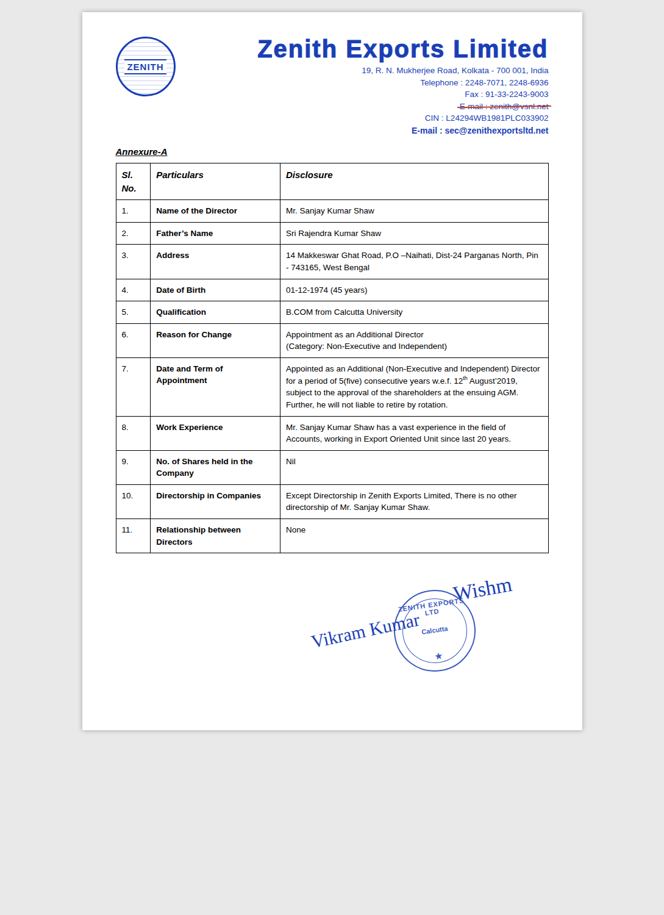ZENITH
Zenith Exports Limited
19, R. N. Mukherjee Road, Kolkata - 700 001, India
Telephone : 2248-7071, 2248-6936
Fax : 91-33-2243-9003
E-mail : zenith@vsnl.net
CIN : L24294WB1981PLC033902
E-mail : sec@zenithexportsltd.net
Annexure-A
| Sl. No. | Particulars | Disclosure |
| --- | --- | --- |
| 1. | Name of the Director | Mr. Sanjay Kumar Shaw |
| 2. | Father’s Name | Sri Rajendra Kumar Shaw |
| 3. | Address | 14 Makkeswar Ghat Road, P.O –Naihati, Dist-24 Parganas North, Pin - 743165, West Bengal |
| 4. | Date of Birth | 01-12-1974 (45 years) |
| 5. | Qualification | B.COM from Calcutta University |
| 6. | Reason for Change | Appointment as an Additional Director (Category: Non-Executive and Independent) |
| 7. | Date and Term of Appointment | Appointed as an Additional (Non-Executive and Independent) Director for a period of 5(five) consecutive years w.e.f. 12 th August’2019, subject to the approval of the shareholders at the ensuing AGM. Further, he will not liable to retire by rotation. |
| 8. | Work Experience | Mr. Sanjay Kumar Shaw has a vast experience in the field of Accounts, working in Export Oriented Unit since last 20 years. |
| 9. | No. of Shares held in the Company | Nil |
| 10. | Directorship in Companies | Except Directorship in Zenith Exports Limited, There is no other directorship of Mr. Sanjay Kumar Shaw. |
| 11. | Relationship between Directors | None |
ZENITH EXPORTS LTD
Calcutta
★
Wishm
Vikram Kumar